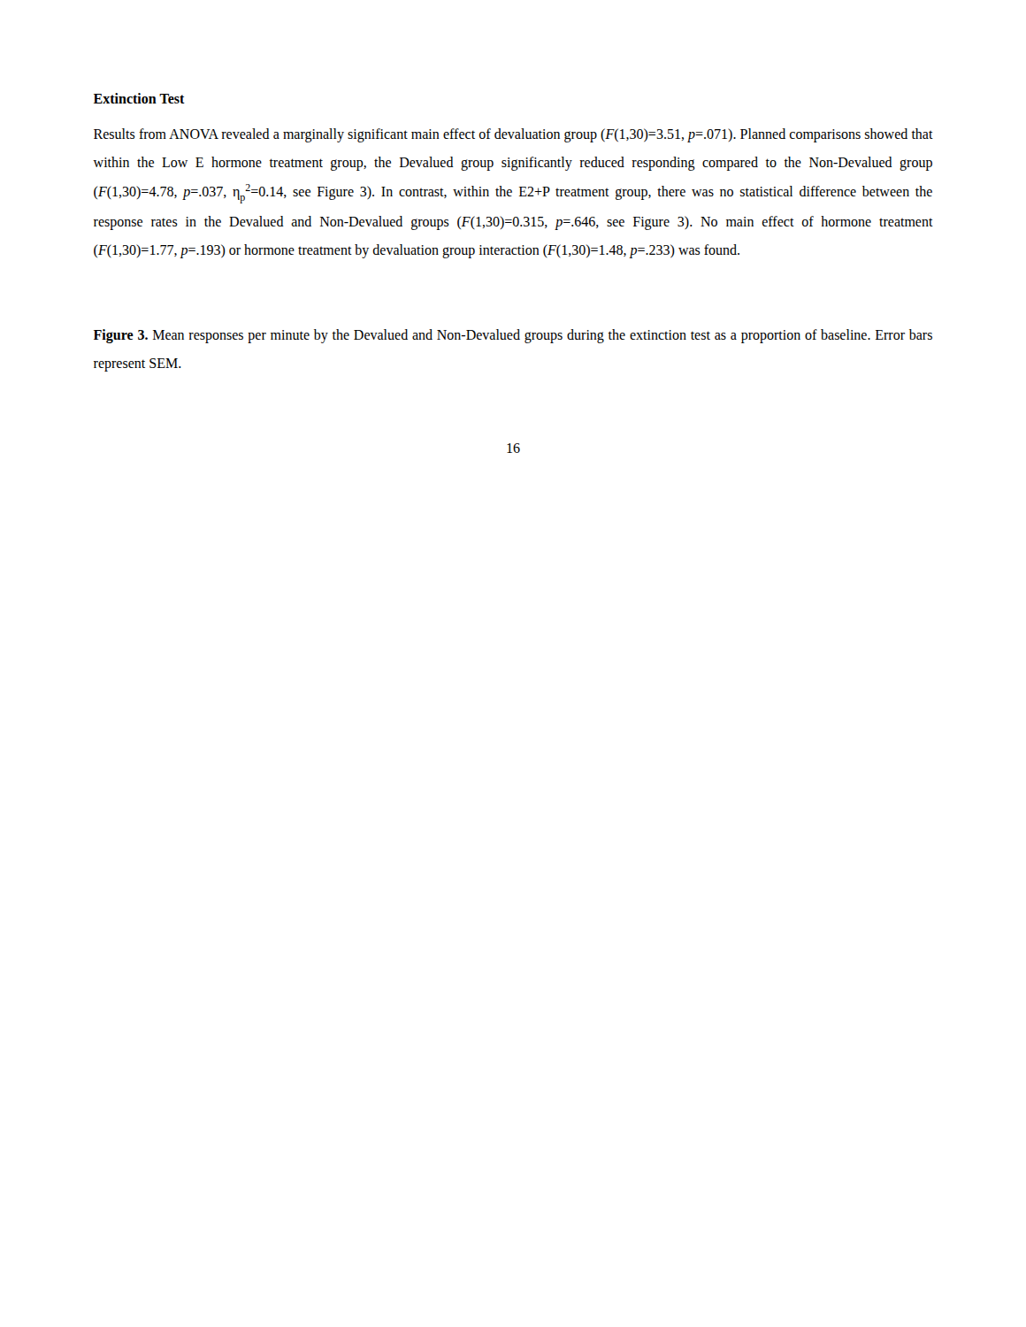Extinction Test
Results from ANOVA revealed a marginally significant main effect of devaluation group (F(1,30)=3.51, p=.071). Planned comparisons showed that within the Low E hormone treatment group, the Devalued group significantly reduced responding compared to the Non-Devalued group (F(1,30)=4.78, p=.037, ηp2=0.14, see Figure 3). In contrast, within the E2+P treatment group, there was no statistical difference between the response rates in the Devalued and Non-Devalued groups (F(1,30)=0.315, p=.646, see Figure 3). No main effect of hormone treatment (F(1,30)=1.77, p=.193) or hormone treatment by devaluation group interaction (F(1,30)=1.48, p=.233) was found.
Figure 3. Mean responses per minute by the Devalued and Non-Devalued groups during the extinction test as a proportion of baseline. Error bars represent SEM.
16